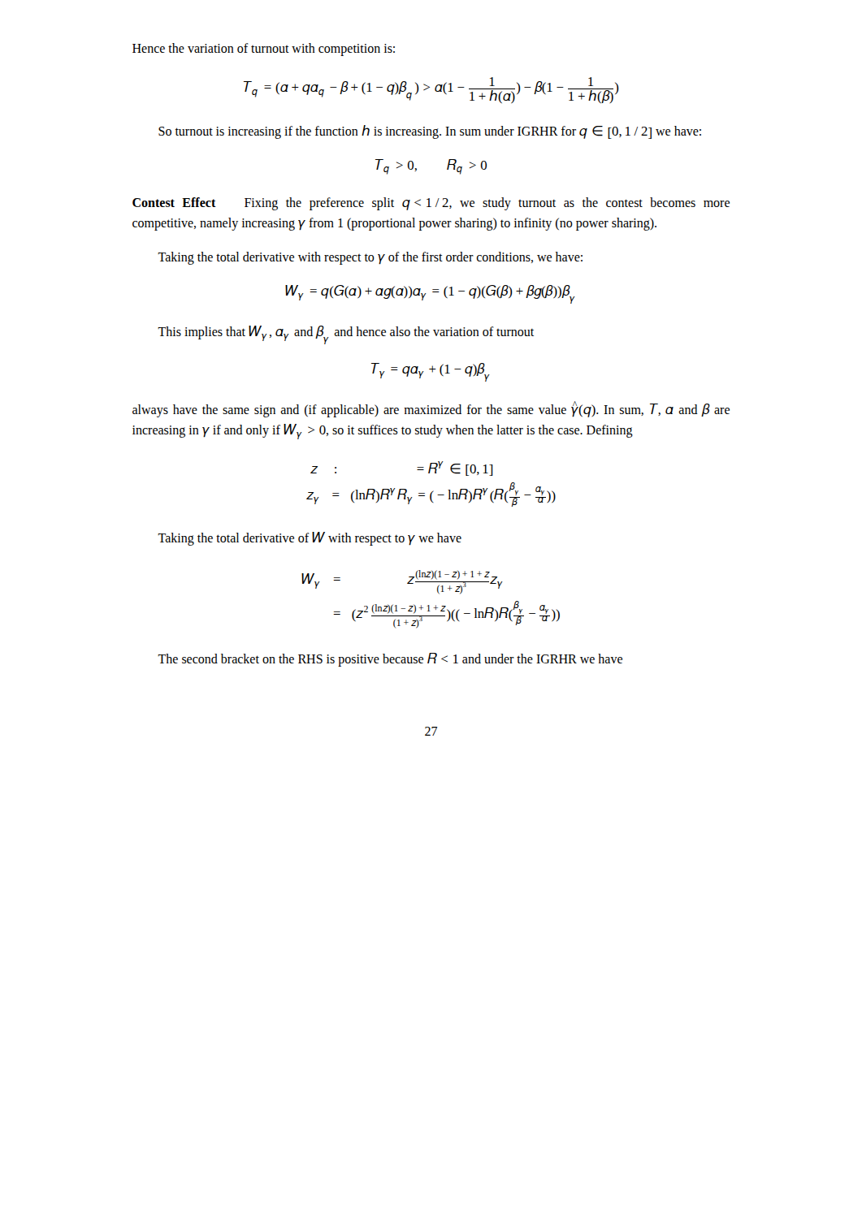Hence the variation of turnout with competition is:
Tq = ( α+qαq −β+ (1−q) βq ) > α ( 1− 1 1+h(α) ) − β ( 1− 1 1+h(β) )
So turnout is increasing if the function h is increasing. In sum under IGRHR for q∈[0,1/2] we have:
Tq>0 , Rq>0
Contest Effect Fixing the preference split q<1/2, we study turnout as the contest becomes more competitive, namely increasing γ from 1 (proportional power sharing) to infinity (no power sharing).
Taking the total derivative with respect to γ of the first order conditions, we have:
Wγ = q ( G(α) + αg(α) ) αγ = (1−q) ( G(β) + βg(β) ) βγ
This implies that Wγ, αγ and βγ and hence also the variation of turnout
Tγ = qαγ + (1−q) βγ
always have the same sign and (if applicable) are maximized for the same value γ^(q). In sum, T, α and β are increasing in γ if and only if Wγ>0, so it suffices to study when the latter is the case. Defining
z : = Rγ ∈ [0,1] zγ = (ln⁡R) Rγ Rγ = (−ln⁡R) Rγ ( R ( βγ β − αγ α ) )
Taking the total derivative of W with respect to γ we have
Wγ = z (ln⁡z) (1−z) +1+z (1+z) 3 zγ = ( z2 (ln⁡z) (1−z) +1+z (1+z) 3 ) ( (−ln⁡R) R ( βγ β − αγ α ) )
The second bracket on the RHS is positive because R<1 and under the IGRHR we have
27